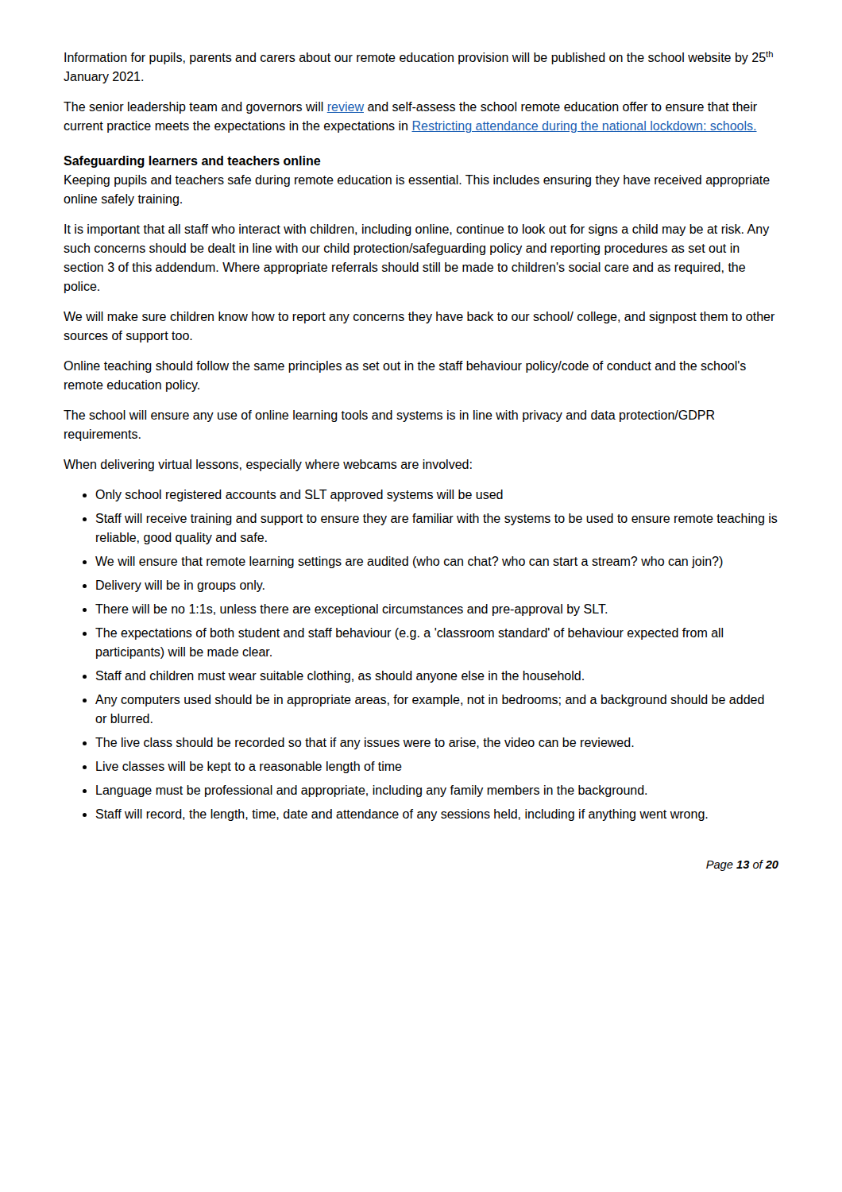Information for pupils, parents and carers about our remote education provision will be published on the school website by 25th January 2021.
The senior leadership team and governors will review and self-assess the school remote education offer to ensure that their current practice meets the expectations in the expectations in Restricting attendance during the national lockdown: schools.
Safeguarding learners and teachers online
Keeping pupils and teachers safe during remote education is essential. This includes ensuring they have received appropriate online safely training.
It is important that all staff who interact with children, including online, continue to look out for signs a child may be at risk. Any such concerns should be dealt in line with our child protection/safeguarding policy and reporting procedures as set out in section 3 of this addendum. Where appropriate referrals should still be made to children's social care and as required, the police.
We will make sure children know how to report any concerns they have back to our school/ college, and signpost them to other sources of support too.
Online teaching should follow the same principles as set out in the staff behaviour policy/code of conduct and the school's remote education policy.
The school will ensure any use of online learning tools and systems is in line with privacy and data protection/GDPR requirements.
When delivering virtual lessons, especially where webcams are involved:
Only school registered accounts and SLT approved systems will be used
Staff will receive training and support to ensure they are familiar with the systems to be used to ensure remote teaching is reliable, good quality and safe.
We will ensure that remote learning settings are audited (who can chat? who can start a stream? who can join?)
Delivery will be in groups only.
There will be no 1:1s, unless there are exceptional circumstances and pre-approval by SLT.
The expectations of both student and staff behaviour (e.g. a 'classroom standard' of behaviour expected from all participants) will be made clear.
Staff and children must wear suitable clothing, as should anyone else in the household.
Any computers used should be in appropriate areas, for example, not in bedrooms; and a background should be added or blurred.
The live class should be recorded so that if any issues were to arise, the video can be reviewed.
Live classes will be kept to a reasonable length of time
Language must be professional and appropriate, including any family members in the background.
Staff will record, the length, time, date and attendance of any sessions held, including if anything went wrong.
Page 13 of 20